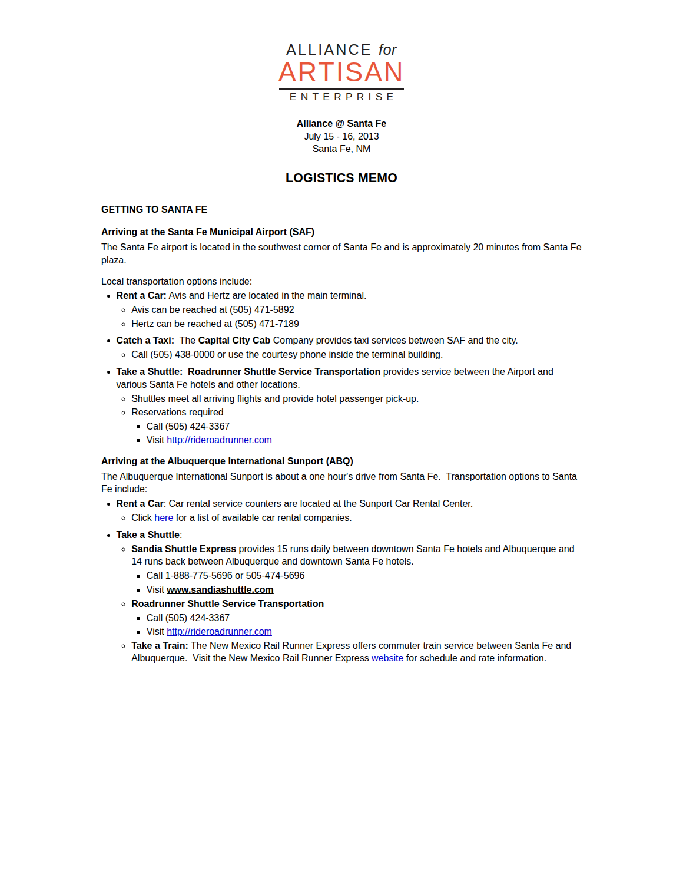ALLIANCE for
ARTISAN
ENTERPRISE
Alliance @ Santa Fe
July 15 - 16, 2013
Santa Fe, NM
LOGISTICS MEMO
GETTING TO SANTA FE
Arriving at the Santa Fe Municipal Airport (SAF)
The Santa Fe airport is located in the southwest corner of Santa Fe and is approximately 20 minutes from Santa Fe plaza.
Local transportation options include:
Rent a Car: Avis and Hertz are located in the main terminal.
Avis can be reached at (505) 471-5892
Hertz can be reached at (505) 471-7189
Catch a Taxi: The Capital City Cab Company provides taxi services between SAF and the city.
Call (505) 438-0000 or use the courtesy phone inside the terminal building.
Take a Shuttle: Roadrunner Shuttle Service Transportation provides service between the Airport and various Santa Fe hotels and other locations.
Shuttles meet all arriving flights and provide hotel passenger pick-up.
Reservations required
Call (505) 424-3367
Visit http://rideroadrunner.com
Arriving at the Albuquerque International Sunport (ABQ)
The Albuquerque International Sunport is about a one hour's drive from Santa Fe. Transportation options to Santa Fe include:
Rent a Car: Car rental service counters are located at the Sunport Car Rental Center.
Click here for a list of available car rental companies.
Take a Shuttle:
Sandia Shuttle Express provides 15 runs daily between downtown Santa Fe hotels and Albuquerque and 14 runs back between Albuquerque and downtown Santa Fe hotels.
Call 1-888-775-5696 or 505-474-5696
Visit www.sandiashuttle.com
Roadrunner Shuttle Service Transportation
Call (505) 424-3367
Visit http://rideroadrunner.com
Take a Train: The New Mexico Rail Runner Express offers commuter train service between Santa Fe and Albuquerque. Visit the New Mexico Rail Runner Express website for schedule and rate information.